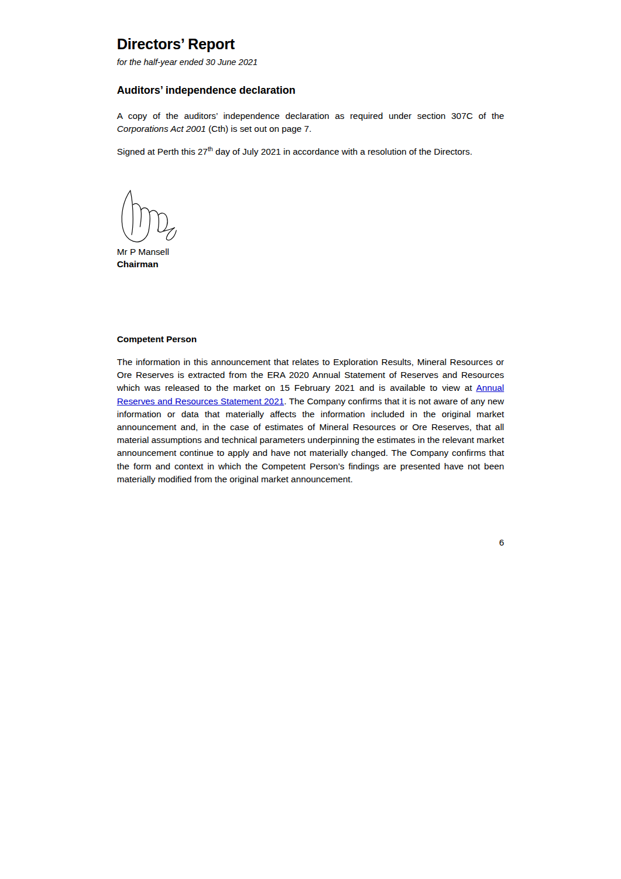Directors’ Report
for the half-year ended 30 June 2021
Auditors’ independence declaration
A copy of the auditors’ independence declaration as required under section 307C of the Corporations Act 2001 (Cth) is set out on page 7.
Signed at Perth this 27th day of July 2021 in accordance with a resolution of the Directors.
Mr P Mansell
Chairman
Competent Person
The information in this announcement that relates to Exploration Results, Mineral Resources or Ore Reserves is extracted from the ERA 2020 Annual Statement of Reserves and Resources which was released to the market on 15 February 2021 and is available to view at Annual Reserves and Resources Statement 2021. The Company confirms that it is not aware of any new information or data that materially affects the information included in the original market announcement and, in the case of estimates of Mineral Resources or Ore Reserves, that all material assumptions and technical parameters underpinning the estimates in the relevant market announcement continue to apply and have not materially changed. The Company confirms that the form and context in which the Competent Person’s findings are presented have not been materially modified from the original market announcement.
6